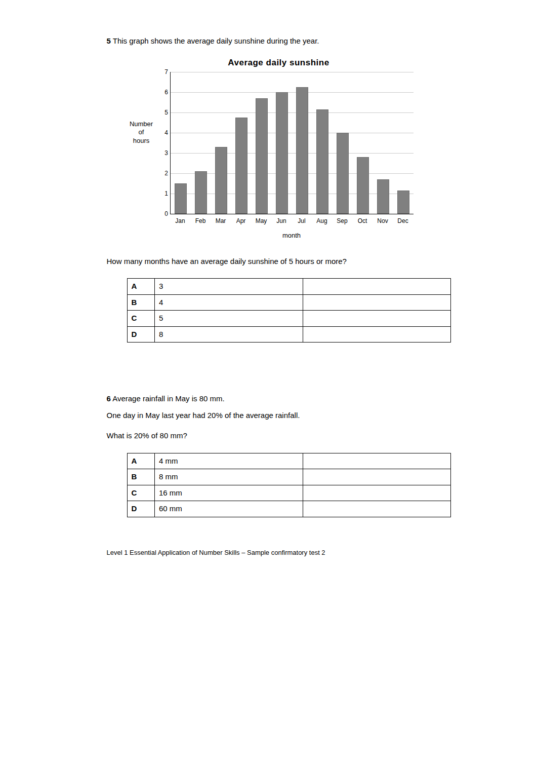5 This graph shows the average daily sunshine during the year.
Average daily sunshine
Number
of
hours
7
6
5
4
3
2
1
0
Jan
Feb
Mar
Apr
May
Jun
Jul
Aug
Sep
Oct
Nov
Dec
month
How many months have an average daily sunshine of 5 hours or more?
| A | 3 | |
| B | 4 | |
| C | 5 | |
| D | 8 | |
6 Average rainfall in May is 80 mm.
One day in May last year had 20% of the average rainfall.
What is 20% of 80 mm?
| A | 4 mm | |
| B | 8 mm | |
| C | 16 mm | |
| D | 60 mm | |
Level 1 Essential Application of Number Skills – Sample confirmatory test 2